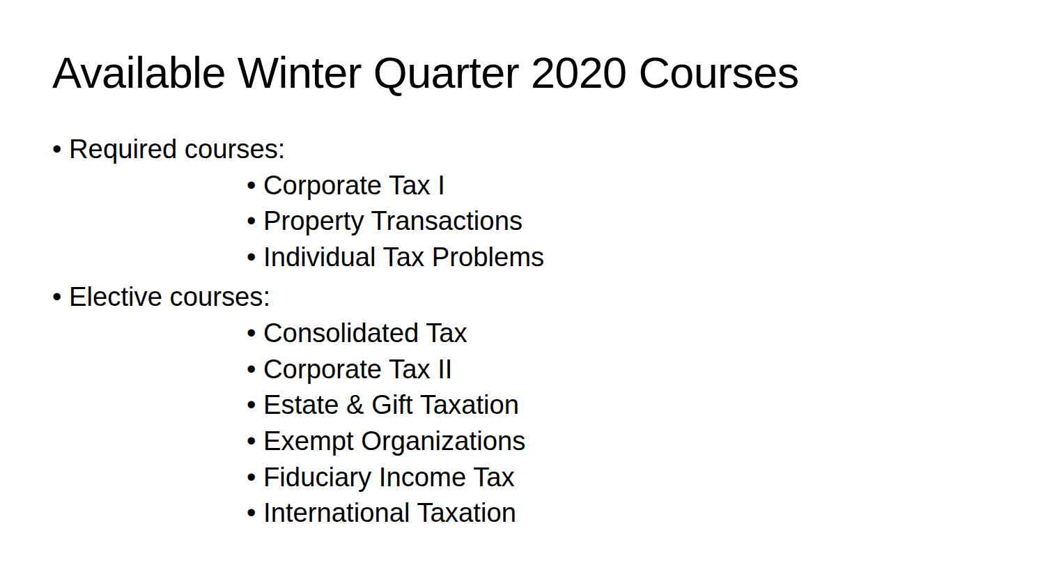Available Winter Quarter 2020 Courses
Required courses:
Corporate Tax I
Property Transactions
Individual Tax Problems
Elective courses:
Consolidated Tax
Corporate Tax II
Estate & Gift Taxation
Exempt Organizations
Fiduciary Income Tax
International Taxation